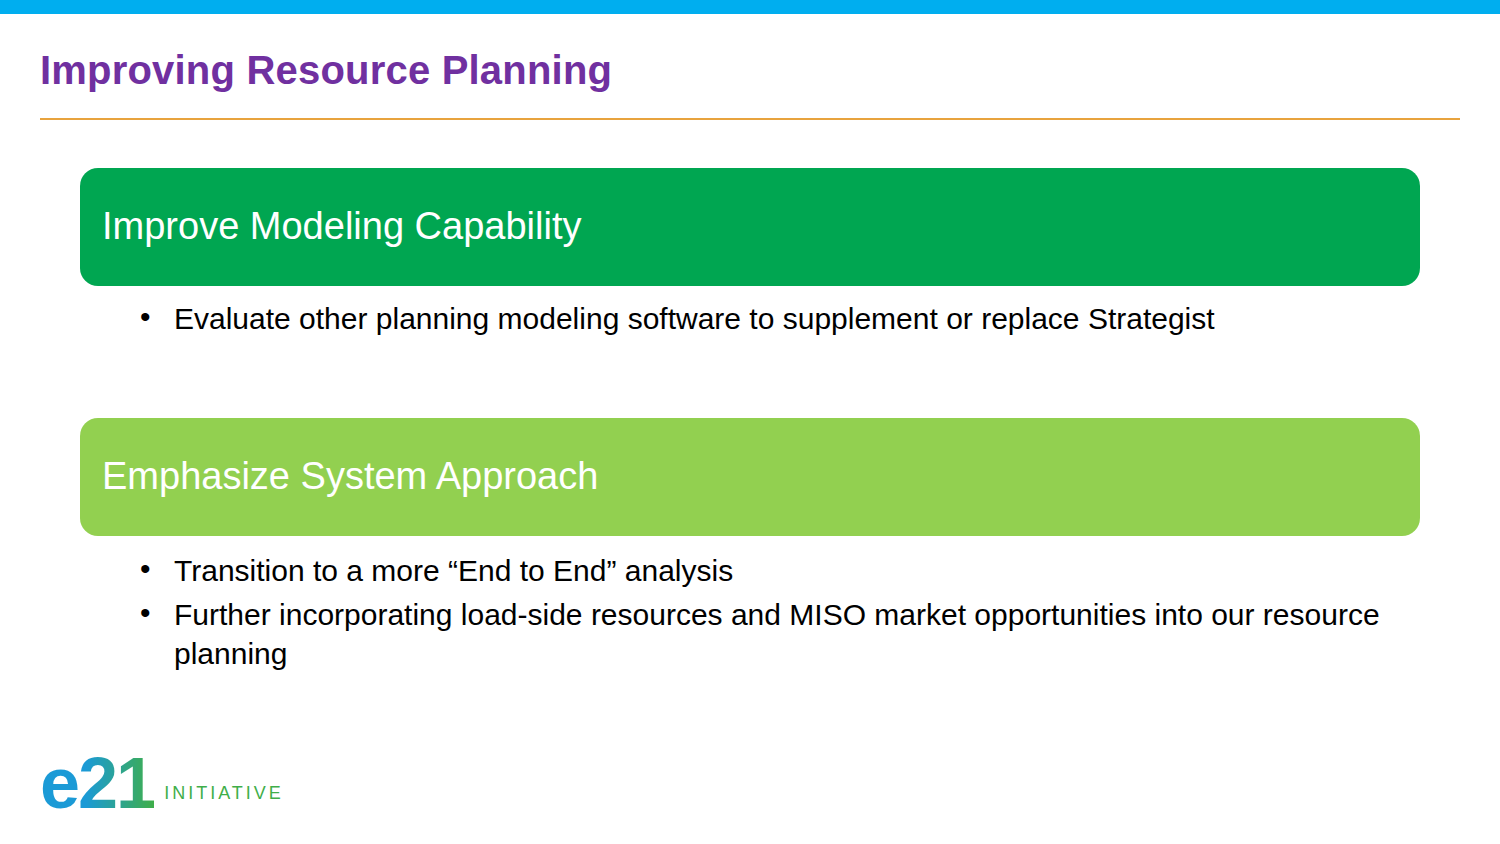Improving Resource Planning
Improve Modeling Capability
Evaluate other planning modeling software to supplement or replace Strategist
Emphasize System Approach
Transition to a more “End to End” analysis
Further incorporating load-side resources and MISO market opportunities into our resource planning
e21
INITIATIVE